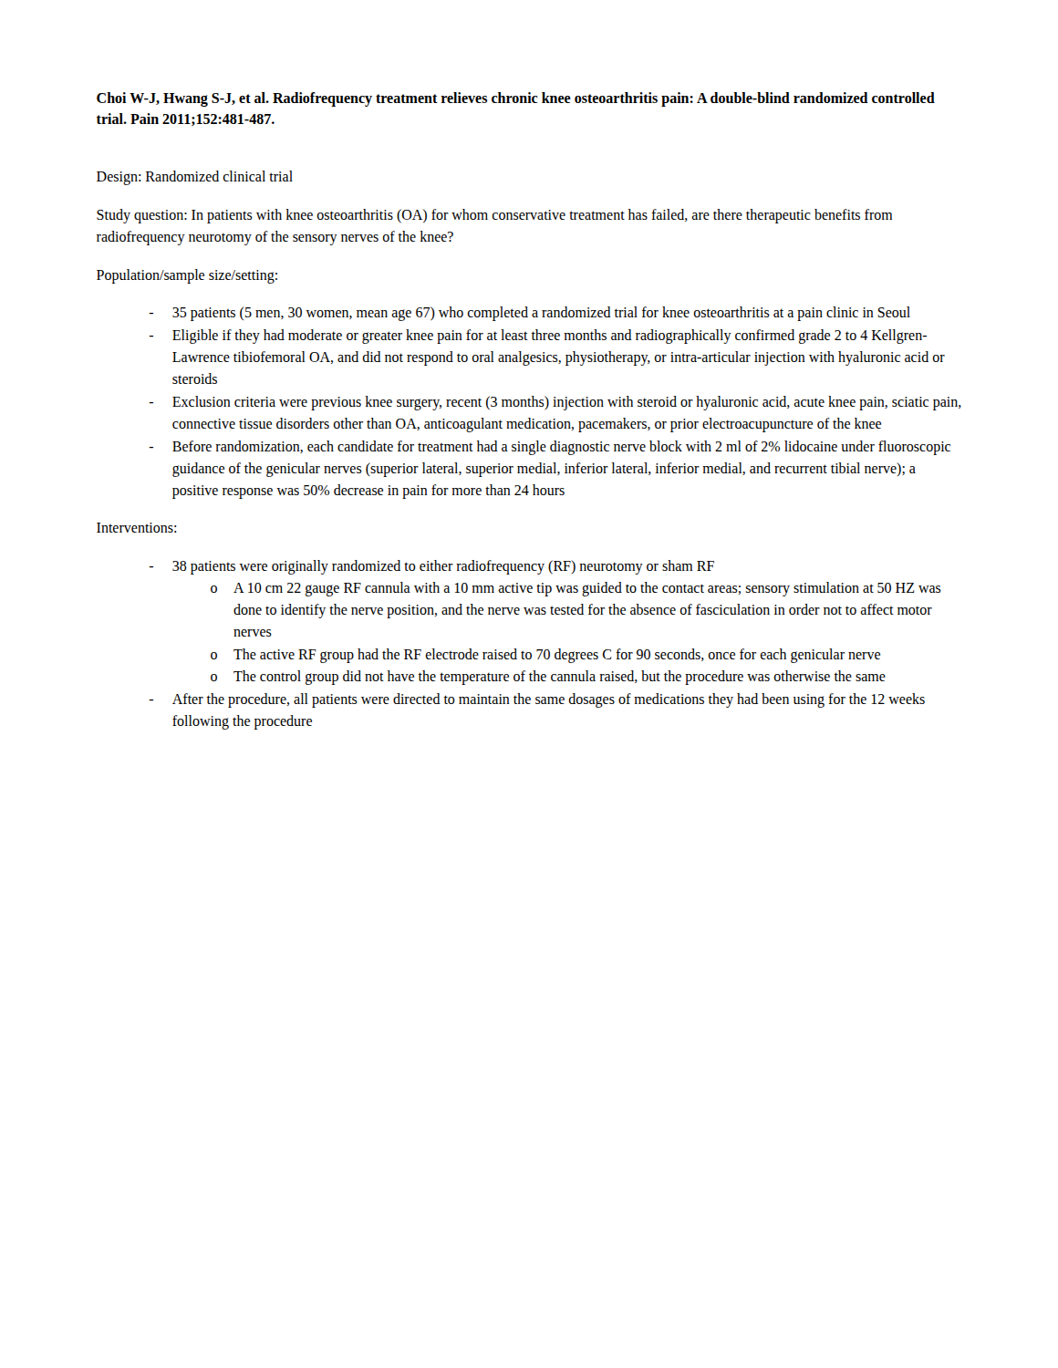Choi W-J, Hwang S-J, et al. Radiofrequency treatment relieves chronic knee osteoarthritis pain: A double-blind randomized controlled trial. Pain 2011;152:481-487.
Design: Randomized clinical trial
Study question: In patients with knee osteoarthritis (OA) for whom conservative treatment has failed, are there therapeutic benefits from radiofrequency neurotomy of the sensory nerves of the knee?
Population/sample size/setting:
-35 patients (5 men, 30 women, mean age 67) who completed a randomized trial for knee osteoarthritis at a pain clinic in Seoul
-Eligible if they had moderate or greater knee pain for at least three months and radiographically confirmed grade 2 to 4 Kellgren-Lawrence tibiofemoral OA, and did not respond to oral analgesics, physiotherapy, or intra-articular injection with hyaluronic acid or steroids
-Exclusion criteria were previous knee surgery, recent (3 months) injection with steroid or hyaluronic acid, acute knee pain, sciatic pain, connective tissue disorders other than OA, anticoagulant medication, pacemakers, or prior electroacupuncture of the knee
-Before randomization, each candidate for treatment had a single diagnostic nerve block with 2 ml of 2% lidocaine under fluoroscopic guidance of the genicular nerves (superior lateral, superior medial, inferior lateral, inferior medial, and recurrent tibial nerve); a positive response was 50% decrease in pain for more than 24 hours
Interventions:
-38 patients were originally randomized to either radiofrequency (RF) neurotomy or sham RF
o A 10 cm 22 gauge RF cannula with a 10 mm active tip was guided to the contact areas; sensory stimulation at 50 HZ was done to identify the nerve position, and the nerve was tested for the absence of fasciculation in order not to affect motor nerves
o The active RF group had the RF electrode raised to 70 degrees C for 90 seconds, once for each genicular nerve
o The control group did not have the temperature of the cannula raised, but the procedure was otherwise the same
-After the procedure, all patients were directed to maintain the same dosages of medications they had been using for the 12 weeks following the procedure